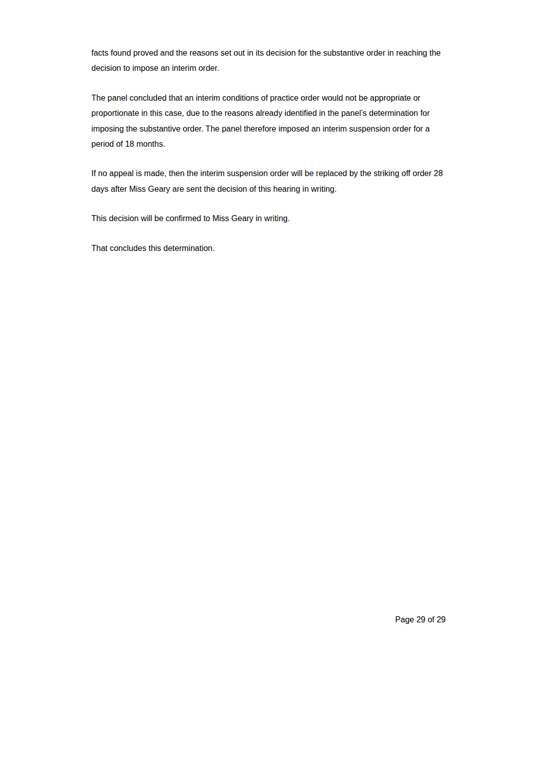facts found proved and the reasons set out in its decision for the substantive order in reaching the decision to impose an interim order.
The panel concluded that an interim conditions of practice order would not be appropriate or proportionate in this case, due to the reasons already identified in the panel’s determination for imposing the substantive order. The panel therefore imposed an interim suspension order for a period of 18 months.
If no appeal is made, then the interim suspension order will be replaced by the striking off order 28 days after Miss Geary are sent the decision of this hearing in writing.
This decision will be confirmed to Miss Geary in writing.
That concludes this determination.
Page 29 of 29